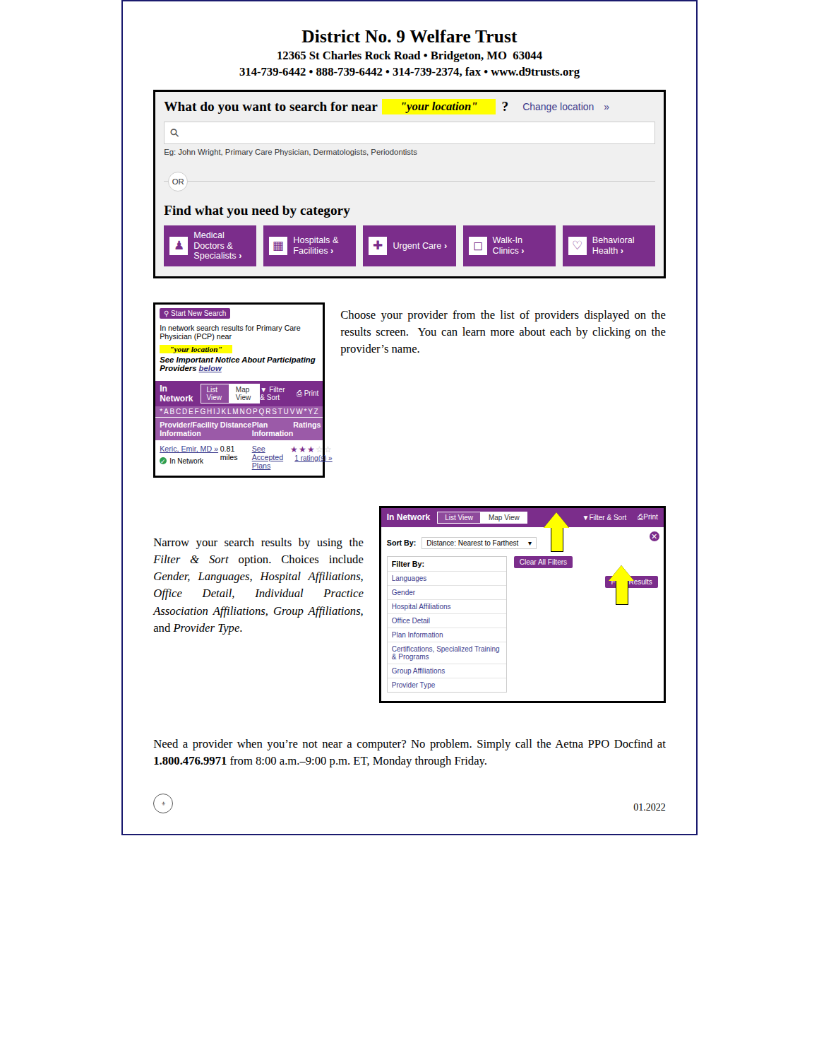District No. 9 Welfare Trust
12365 St Charles Rock Road • Bridgeton, MO 63044
314-739-6442 • 888-739-6442 • 314-739-2374, fax • www.d9trusts.org
What do you want to search for near "your location" ? Change location »
⚲
Eg: John Wright, Primary Care Physician, Dermatologists, Periodontists
OR
Find what you need by category
♟ Medical Doctors &
Specialists ›
▦ Hospitals &
Facilities ›
✚ Urgent Care ›
◻ Walk-In Clinics ›
♡ Behavioral
Health ›
⚲ Start New Search
In network search results for Primary Care Physician (PCP) near "your location"
See Important Notice About Participating Providers below
In Network List View Map View
▼Filter & Sort ⎙Print
*ABCDEF GHIJKLM NOPQRST UVW*YZ
Provider/Facility Information
Distance
Plan Information
Ratings
Keric, Emir, MD »
✓ In Network
0.81 miles
See Accepted Plans
★★★☆☆
1 rating(s) »
Choose your provider from the list of providers displayed on the results screen. You can learn more about each by clicking on the provider’s name.
Narrow your search results by using the Filter & Sort option. Choices include Gender, Languages, Hospital Affiliations, Office Detail, Individual Practice Association Affiliations, Group Affiliations, and Provider Type.
In Network List View Map View
▼Filter & Sort ⎙Print
✕
Sort By: Distance: Nearest to Farthest▾
Filter By:
Languages
Gender
Hospital Affiliations
Office Detail
Plan Information
Certifications, Specialized Training & Programs
Group Affiliations
Provider Type
Clear All Filters Filter Results
Need a provider when you’re not near a computer? No problem. Simply call the Aetna PPO Docfind at 1.800.476.9971 from 8:00 a.m.–9:00 p.m. ET, Monday through Friday.
⚜
01.2022